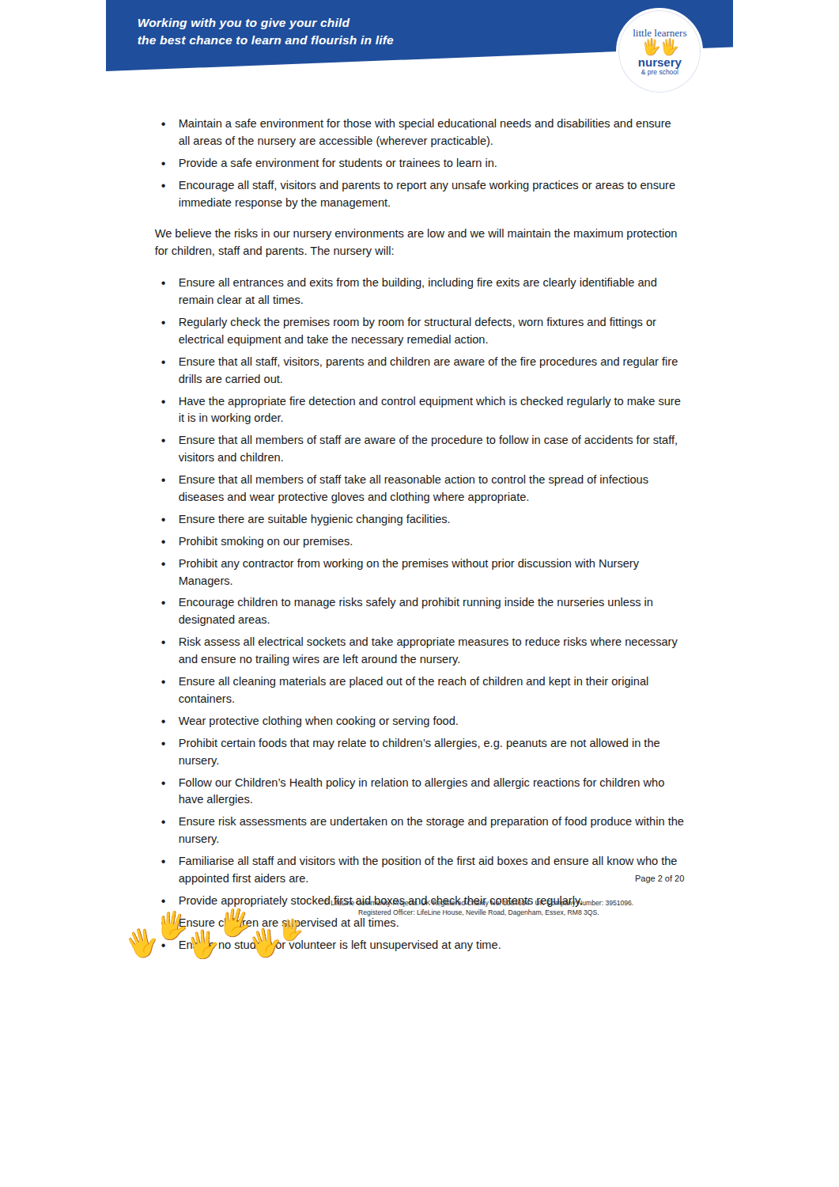Working with you to give your child
the best chance to learn and flourish in life
little learners
🖐️🖐️
nursery
& pre school
Maintain a safe environment for those with special educational needs and disabilities and ensure all areas of the nursery are accessible (wherever practicable).
Provide a safe environment for students or trainees to learn in.
Encourage all staff, visitors and parents to report any unsafe working practices or areas to ensure immediate response by the management.
We believe the risks in our nursery environments are low and we will maintain the maximum protection for children, staff and parents. The nursery will:
Ensure all entrances and exits from the building, including fire exits are clearly identifiable and remain clear at all times.
Regularly check the premises room by room for structural defects, worn fixtures and fittings or electrical equipment and take the necessary remedial action.
Ensure that all staff, visitors, parents and children are aware of the fire procedures and regular fire drills are carried out.
Have the appropriate fire detection and control equipment which is checked regularly to make sure it is in working order.
Ensure that all members of staff are aware of the procedure to follow in case of accidents for staff, visitors and children.
Ensure that all members of staff take all reasonable action to control the spread of infectious diseases and wear protective gloves and clothing where appropriate.
Ensure there are suitable hygienic changing facilities.
Prohibit smoking on our premises.
Prohibit any contractor from working on the premises without prior discussion with Nursery Managers.
Encourage children to manage risks safely and prohibit running inside the nurseries unless in designated areas.
Risk assess all electrical sockets and take appropriate measures to reduce risks where necessary and ensure no trailing wires are left around the nursery.
Ensure all cleaning materials are placed out of the reach of children and kept in their original containers.
Wear protective clothing when cooking or serving food.
Prohibit certain foods that may relate to children’s allergies, e.g. peanuts are not allowed in the nursery.
Follow our Children’s Health policy in relation to allergies and allergic reactions for children who have allergies.
Ensure risk assessments are undertaken on the storage and preparation of food produce within the nursery.
Familiarise all staff and visitors with the position of the first aid boxes and ensure all know who the appointed first aiders are.
Provide appropriately stocked first aid boxes and check their contents regularly.
Ensure children are supervised at all times.
Ensure no student or volunteer is left unsupervised at any time.
Page 2 of 20
© LifeLine Community Projects. UK Registered Charity No: 1084634 UK Company Number: 3951096.
Registered Officer: LifeLine House, Neville Road, Dagenham, Essex, RM8 3QS.
🖐️ 🖐️ 🖐️ 🖐️ 🖐️ 🖐️